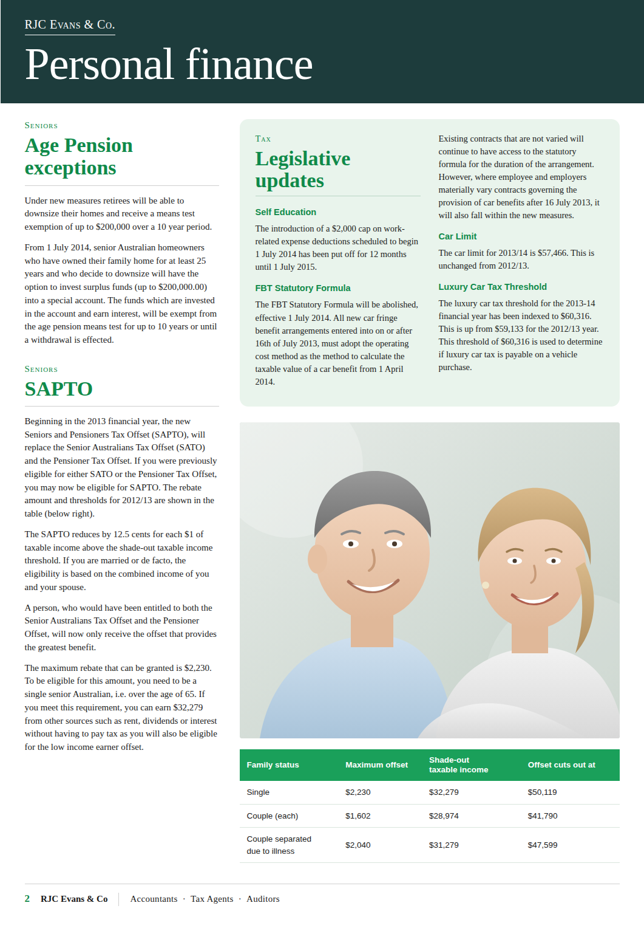RJC Evans & Co.
Personal finance
Seniors
Age Pension exceptions
Under new measures retirees will be able to downsize their homes and receive a means test exemption of up to $200,000 over a 10 year period.
From 1 July 2014, senior Australian homeowners who have owned their family home for at least 25 years and who decide to downsize will have the option to invest surplus funds (up to $200,000.00) into a special account. The funds which are invested in the account and earn interest, will be exempt from the age pension means test for up to 10 years or until a withdrawal is effected.
Seniors
SAPTO
Beginning in the 2013 financial year, the new Seniors and Pensioners Tax Offset (SAPTO), will replace the Senior Australians Tax Offset (SATO) and the Pensioner Tax Offset. If you were previously eligible for either SATO or the Pensioner Tax Offset, you may now be eligible for SAPTO. The rebate amount and thresholds for 2012/13 are shown in the table (below right).
The SAPTO reduces by 12.5 cents for each $1 of taxable income above the shade-out taxable income threshold. If you are married or de facto, the eligibility is based on the combined income of you and your spouse.
A person, who would have been entitled to both the Senior Australians Tax Offset and the Pensioner Offset, will now only receive the offset that provides the greatest benefit.
The maximum rebate that can be granted is $2,230. To be eligible for this amount, you need to be a single senior Australian, i.e. over the age of 65. If you meet this requirement, you can earn $32,279 from other sources such as rent, dividends or interest without having to pay tax as you will also be eligible for the low income earner offset.
Tax
Legislative updates
Self Education
The introduction of a $2,000 cap on work-related expense deductions scheduled to begin 1 July 2014 has been put off for 12 months until 1 July 2015.
FBT Statutory Formula
The FBT Statutory Formula will be abolished, effective 1 July 2014. All new car fringe benefit arrangements entered into on or after 16th of July 2013, must adopt the operating cost method as the method to calculate the taxable value of a car benefit from 1 April 2014.
Existing contracts that are not varied will continue to have access to the statutory formula for the duration of the arrangement. However, where employee and employers materially vary contracts governing the provision of car benefits after 16 July 2013, it will also fall within the new measures.
Car Limit
The car limit for 2013/14 is $57,466. This is unchanged from 2012/13.
Luxury Car Tax Threshold
The luxury car tax threshold for the 2013-14 financial year has been indexed to $60,316. This is up from $59,133 for the 2012/13 year. This threshold of $60,316 is used to determine if luxury car tax is payable on a vehicle purchase.
| Family status | Maximum offset | Shade-out taxable income | Offset cuts out at |
| --- | --- | --- | --- |
| Single | $2,230 | $32,279 | $50,119 |
| Couple (each) | $1,602 | $28,974 | $41,790 |
| Couple separated due to illness | $2,040 | $31,279 | $47,599 |
2 RJC Evans & Co Accountants·Tax Agents·Auditors